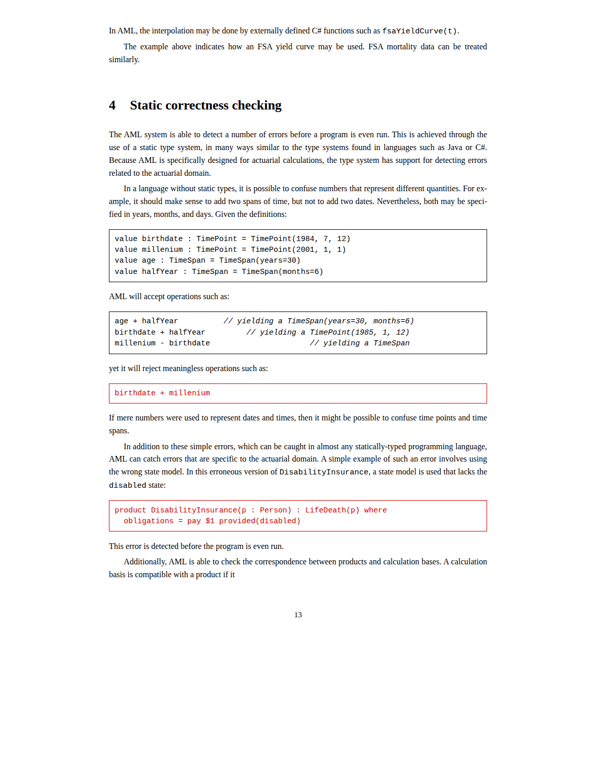In AML, the interpolation may be done by externally defined C# functions such as fsaYieldCurve(t).
The example above indicates how an FSA yield curve may be used. FSA mortality data can be treated similarly.
4 Static correctness checking
The AML system is able to detect a number of errors before a program is even run. This is achieved through the use of a static type system, in many ways similar to the type systems found in languages such as Java or C#. Because AML is specifically designed for actuarial calculations, the type system has support for detecting errors related to the actuarial domain.
In a language without static types, it is possible to confuse numbers that represent different quantities. For example, it should make sense to add two spans of time, but not to add two dates. Nevertheless, both may be specified in years, months, and days. Given the definitions:
value birthdate : TimePoint = TimePoint(1984, 7, 12)
value millenium : TimePoint = TimePoint(2001, 1, 1)
value age : TimeSpan = TimeSpan(years=30)
value halfYear : TimeSpan = TimeSpan(months=6)
AML will accept operations such as:
age + halfYear          // yielding a TimeSpan(years=30, months=6)
birthdate + halfYear         // yielding a TimePoint(1985, 1, 12)
millenium - birthdate                      // yielding a TimeSpan
yet it will reject meaningless operations such as:
birthdate + millenium
If mere numbers were used to represent dates and times, then it might be possible to confuse time points and time spans.
In addition to these simple errors, which can be caught in almost any statically-typed programming language, AML can catch errors that are specific to the actuarial domain. A simple example of such an error involves using the wrong state model. In this erroneous version of DisabilityInsurance, a state model is used that lacks the disabled state:
product DisabilityInsurance(p : Person) : LifeDeath(p) where
  obligations = pay $1 provided(disabled)
This error is detected before the program is even run.
Additionally, AML is able to check the correspondence between products and calculation bases. A calculation basis is compatible with a product if it
13